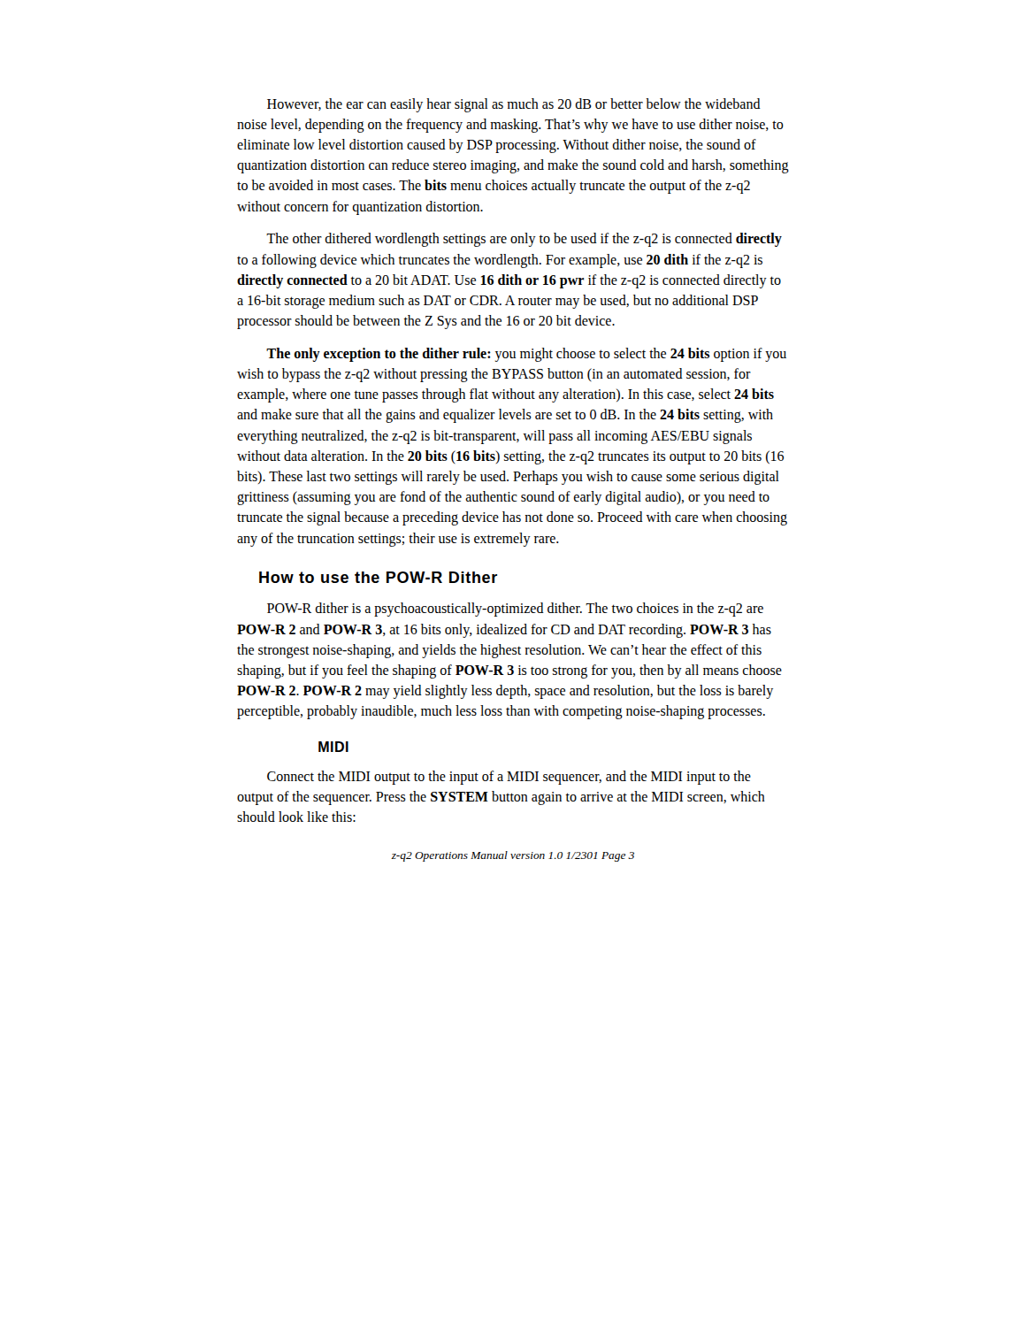However, the ear can easily hear signal as much as 20 dB or better below the wideband noise level, depending on the frequency and masking. That’s why we have to use dither noise, to eliminate low level distortion caused by DSP processing. Without dither noise, the sound of quantization distortion can reduce stereo imaging, and make the sound cold and harsh, something to be avoided in most cases. The bits menu choices actually truncate the output of the z-q2 without concern for quantization distortion.
The other dithered wordlength settings are only to be used if the z-q2 is connected directly to a following device which truncates the wordlength. For example, use 20 dith if the z-q2 is directly connected to a 20 bit ADAT. Use 16 dith or 16 pwr if the z-q2 is connected directly to a 16-bit storage medium such as DAT or CDR. A router may be used, but no additional DSP processor should be between the Z Sys and the 16 or 20 bit device.
The only exception to the dither rule: you might choose to select the 24 bits option if you wish to bypass the z-q2 without pressing the BYPASS button (in an automated session, for example, where one tune passes through flat without any alteration). In this case, select 24 bits and make sure that all the gains and equalizer levels are set to 0 dB. In the 24 bits setting, with everything neutralized, the z-q2 is bit-transparent, will pass all incoming AES/EBU signals without data alteration. In the 20 bits (16 bits) setting, the z-q2 truncates its output to 20 bits (16 bits). These last two settings will rarely be used. Perhaps you wish to cause some serious digital grittiness (assuming you are fond of the authentic sound of early digital audio), or you need to truncate the signal because a preceding device has not done so. Proceed with care when choosing any of the truncation settings; their use is extremely rare.
How to use the POW-R Dither
POW-R dither is a psychoacoustically-optimized dither. The two choices in the z-q2 are POW-R 2 and POW-R 3, at 16 bits only, idealized for CD and DAT recording. POW-R 3 has the strongest noise-shaping, and yields the highest resolution. We can’t hear the effect of this shaping, but if you feel the shaping of POW-R 3 is too strong for you, then by all means choose POW-R 2. POW-R 2 may yield slightly less depth, space and resolution, but the loss is barely perceptible, probably inaudible, much less loss than with competing noise-shaping processes.
MIDI
Connect the MIDI output to the input of a MIDI sequencer, and the MIDI input to the output of the sequencer. Press the SYSTEM button again to arrive at the MIDI screen, which should look like this:
z-q2 Operations Manual version 1.0 1/2301 Page 3